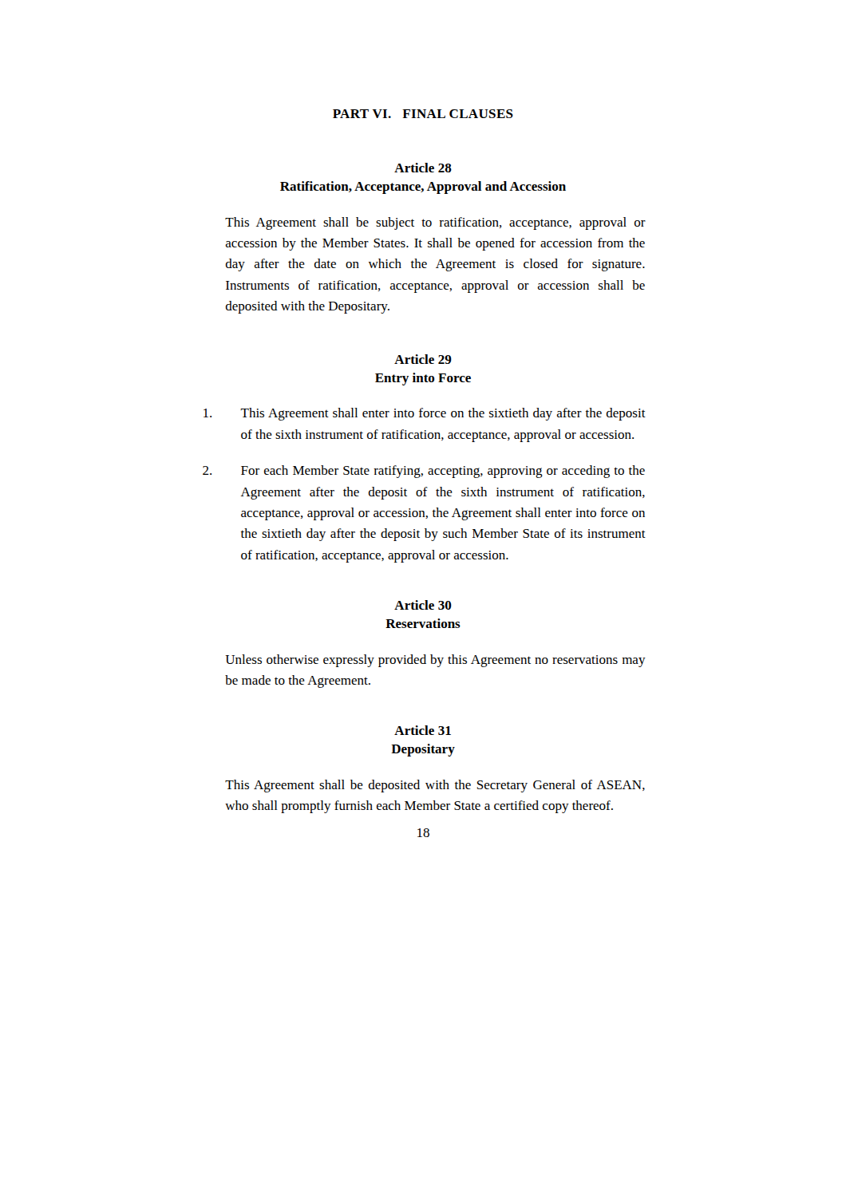PART VI. FINAL CLAUSES
Article 28 Ratification, Acceptance, Approval and Accession
This Agreement shall be subject to ratification, acceptance, approval or accession by the Member States. It shall be opened for accession from the day after the date on which the Agreement is closed for signature. Instruments of ratification, acceptance, approval or accession shall be deposited with the Depositary.
Article 29 Entry into Force
1. This Agreement shall enter into force on the sixtieth day after the deposit of the sixth instrument of ratification, acceptance, approval or accession.
2. For each Member State ratifying, accepting, approving or acceding to the Agreement after the deposit of the sixth instrument of ratification, acceptance, approval or accession, the Agreement shall enter into force on the sixtieth day after the deposit by such Member State of its instrument of ratification, acceptance, approval or accession.
Article 30 Reservations
Unless otherwise expressly provided by this Agreement no reservations may be made to the Agreement.
Article 31 Depositary
This Agreement shall be deposited with the Secretary General of ASEAN, who shall promptly furnish each Member State a certified copy thereof.
18